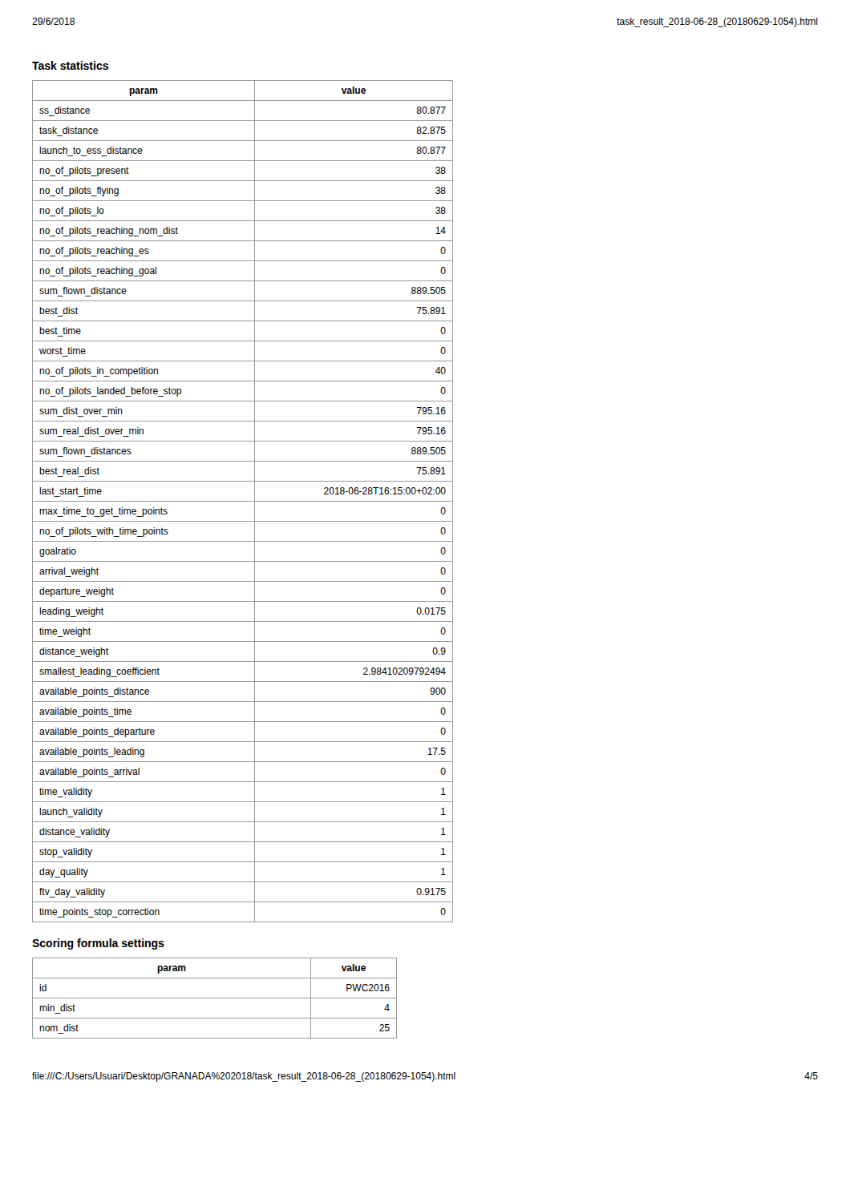29/6/2018 task_result_2018-06-28_(20180629-1054).html
Task statistics
| param | value |
| --- | --- |
| ss_distance | 80.877 |
| task_distance | 82.875 |
| launch_to_ess_distance | 80.877 |
| no_of_pilots_present | 38 |
| no_of_pilots_flying | 38 |
| no_of_pilots_lo | 38 |
| no_of_pilots_reaching_nom_dist | 14 |
| no_of_pilots_reaching_es | 0 |
| no_of_pilots_reaching_goal | 0 |
| sum_flown_distance | 889.505 |
| best_dist | 75.891 |
| best_time | 0 |
| worst_time | 0 |
| no_of_pilots_in_competition | 40 |
| no_of_pilots_landed_before_stop | 0 |
| sum_dist_over_min | 795.16 |
| sum_real_dist_over_min | 795.16 |
| sum_flown_distances | 889.505 |
| best_real_dist | 75.891 |
| last_start_time | 2018-06-28T16:15:00+02:00 |
| max_time_to_get_time_points | 0 |
| no_of_pilots_with_time_points | 0 |
| goalratio | 0 |
| arrival_weight | 0 |
| departure_weight | 0 |
| leading_weight | 0.0175 |
| time_weight | 0 |
| distance_weight | 0.9 |
| smallest_leading_coefficient | 2.98410209792494 |
| available_points_distance | 900 |
| available_points_time | 0 |
| available_points_departure | 0 |
| available_points_leading | 17.5 |
| available_points_arrival | 0 |
| time_validity | 1 |
| launch_validity | 1 |
| distance_validity | 1 |
| stop_validity | 1 |
| day_quality | 1 |
| ftv_day_validity | 0.9175 |
| time_points_stop_correction | 0 |
Scoring formula settings
| param | value |
| --- | --- |
| id | PWC2016 |
| min_dist | 4 |
| nom_dist | 25 |
file:///C:/Users/Usuari/Desktop/GRANADA%202018/task_result_2018-06-28_(20180629-1054).html 4/5